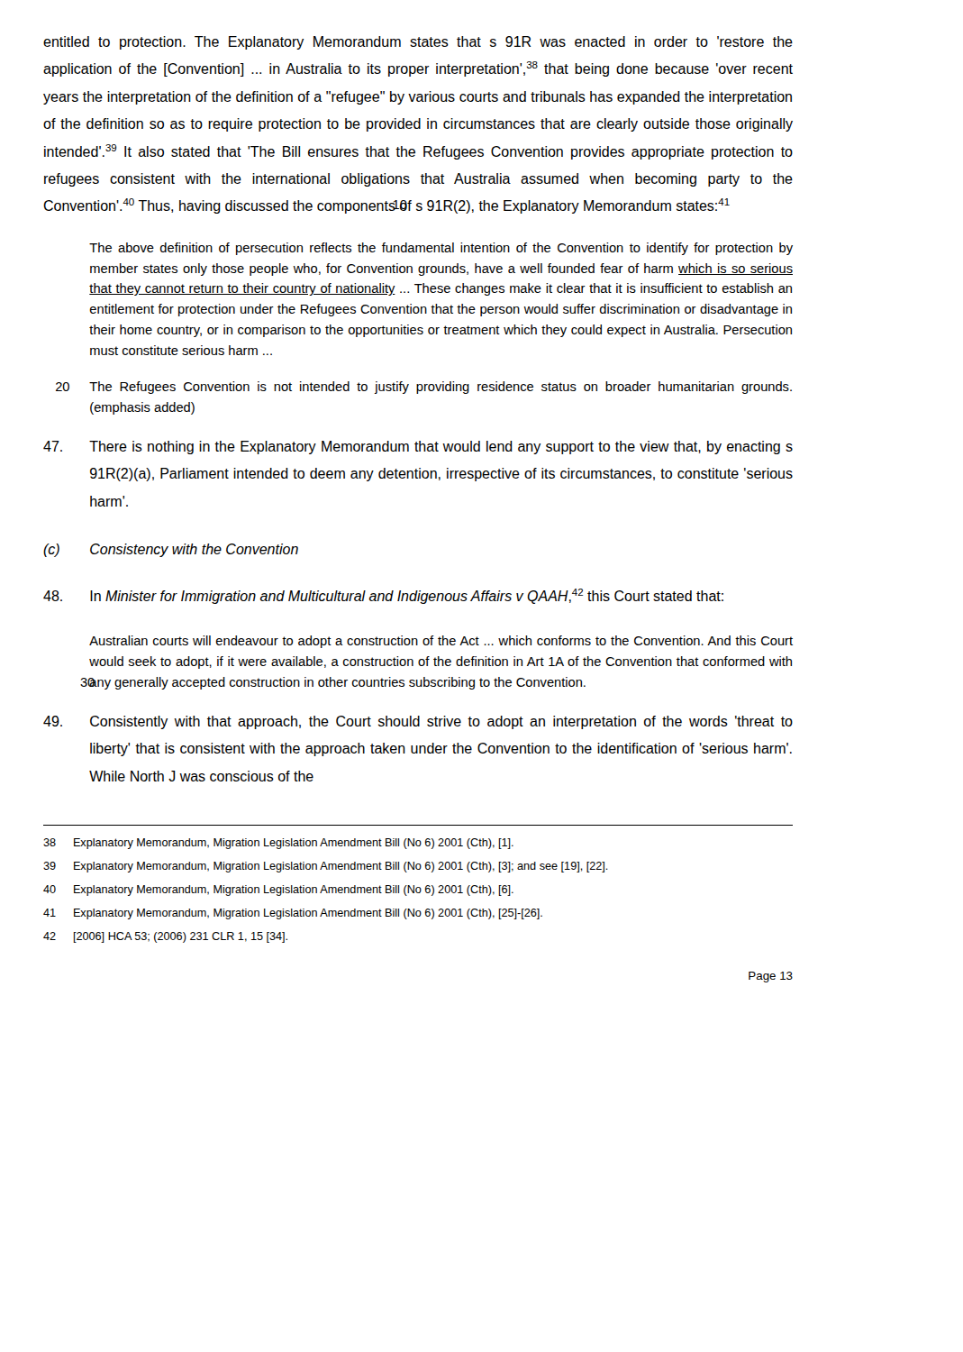entitled to protection. The Explanatory Memorandum states that s 91R was enacted in order to 'restore the application of the [Convention] ... in Australia to its proper interpretation',38 that being done because 'over recent years the interpretation of the definition of a "refugee" by various courts and tribunals has expanded the interpretation of the definition so as to require protection to be provided in circumstances that are clearly outside those originally intended'.39 It also stated that 'The Bill ensures that the Refugees Convention provides appropriate protection to refugees consistent with the international obligations that Australia assumed when becoming party to the Convention'.40 Thus, having discussed the components of s 1091R(2), the Explanatory Memorandum states:41
The above definition of persecution reflects the fundamental intention of the Convention to identify for protection by member states only those people who, for Convention grounds, have a well founded fear of harm which is so serious that they cannot return to their country of nationality ... These changes make it clear that it is insufficient to establish an entitlement for protection under the Refugees Convention that the person would suffer discrimination or disadvantage in their home country, or in comparison to the opportunities or treatment which they could expect in Australia. Persecution must constitute serious harm ...
20 The Refugees Convention is not intended to justify providing residence status on broader humanitarian grounds. (emphasis added)
47. There is nothing in the Explanatory Memorandum that would lend any support to the view that, by enacting s 91R(2)(a), Parliament intended to deem any detention, irrespective of its circumstances, to constitute 'serious harm'.
(c) Consistency with the Convention
48. In Minister for Immigration and Multicultural and Indigenous Affairs v QAAH,42 this Court stated that:
Australian courts will endeavour to adopt a construction of the Act ... which conforms to the Convention. And this Court would seek to adopt, if it were available, a construction of the definition in Art 1A of the Convention that conformed with any 30generally accepted construction in other countries subscribing to the Convention.
49. Consistently with that approach, the Court should strive to adopt an interpretation of the words 'threat to liberty' that is consistent with the approach taken under the Convention to the identification of 'serious harm'. While North J was conscious of the
38 Explanatory Memorandum, Migration Legislation Amendment Bill (No 6) 2001 (Cth), [1].
39 Explanatory Memorandum, Migration Legislation Amendment Bill (No 6) 2001 (Cth), [3]; and see [19], [22].
40 Explanatory Memorandum, Migration Legislation Amendment Bill (No 6) 2001 (Cth), [6].
41 Explanatory Memorandum, Migration Legislation Amendment Bill (No 6) 2001 (Cth), [25]-[26].
42[2006] HCA 53; (2006) 231 CLR 1, 15 [34].
Page 13